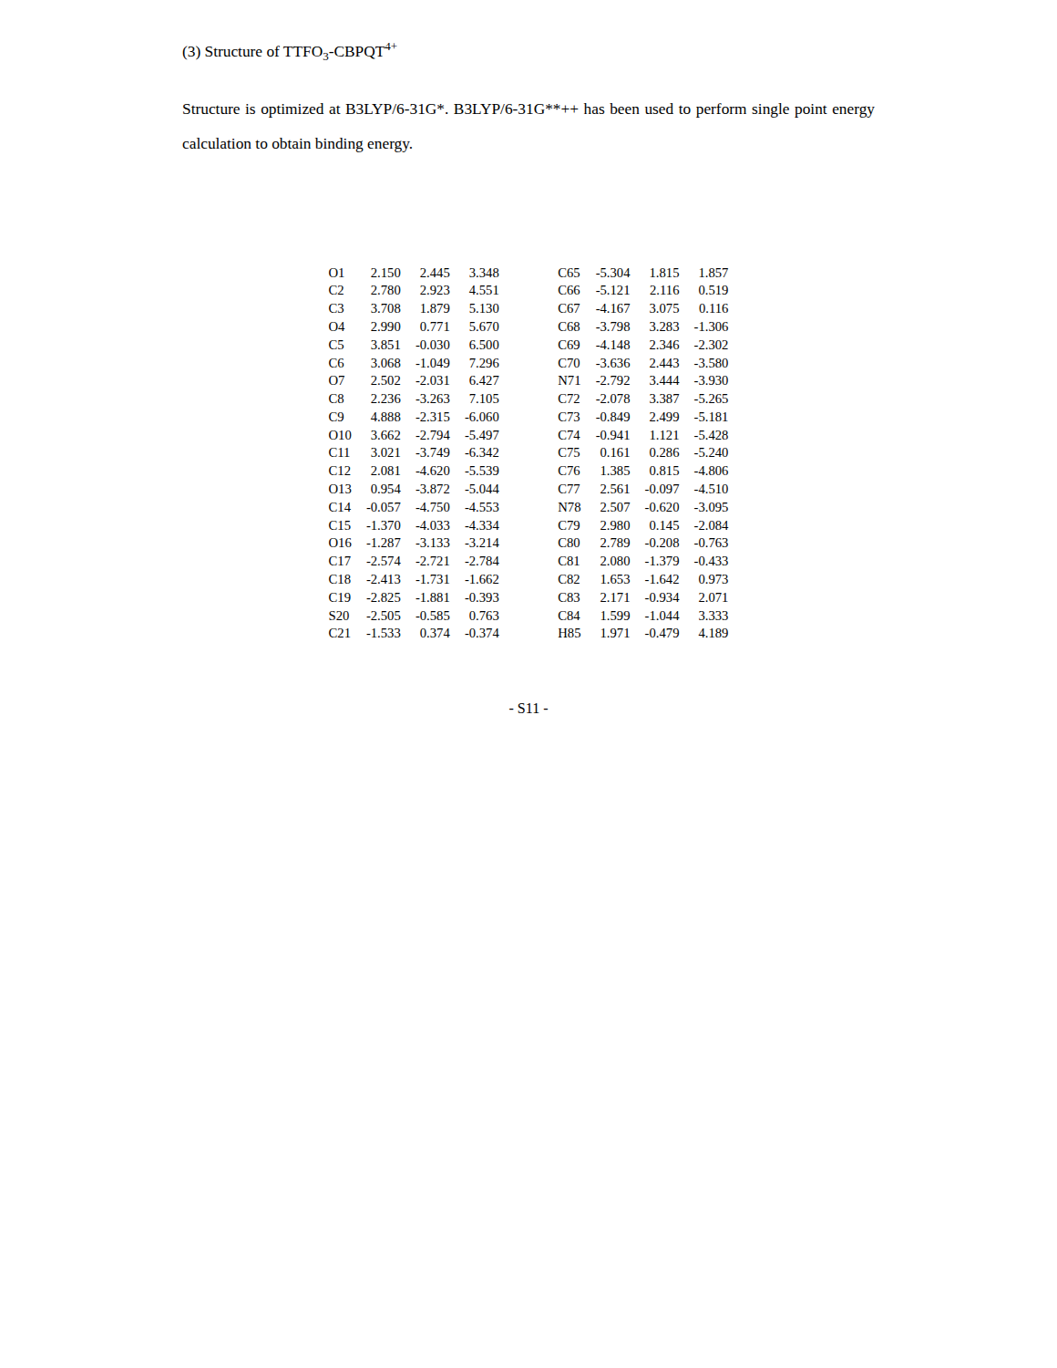(3) Structure of TTFO3-CBPQT4+
Structure is optimized at B3LYP/6-31G*. B3LYP/6-31G**++ has been used to perform single point energy calculation to obtain binding energy.
| O1 | 2.150 | 2.445 | 3.348 | | C65 | -5.304 | 1.815 | 1.857 |
| C2 | 2.780 | 2.923 | 4.551 | | C66 | -5.121 | 2.116 | 0.519 |
| C3 | 3.708 | 1.879 | 5.130 | | C67 | -4.167 | 3.075 | 0.116 |
| O4 | 2.990 | 0.771 | 5.670 | | C68 | -3.798 | 3.283 | -1.306 |
| C5 | 3.851 | -0.030 | 6.500 | | C69 | -4.148 | 2.346 | -2.302 |
| C6 | 3.068 | -1.049 | 7.296 | | C70 | -3.636 | 2.443 | -3.580 |
| O7 | 2.502 | -2.031 | 6.427 | | N71 | -2.792 | 3.444 | -3.930 |
| C8 | 2.236 | -3.263 | 7.105 | | C72 | -2.078 | 3.387 | -5.265 |
| C9 | 4.888 | -2.315 | -6.060 | | C73 | -0.849 | 2.499 | -5.181 |
| O10 | 3.662 | -2.794 | -5.497 | | C74 | -0.941 | 1.121 | -5.428 |
| C11 | 3.021 | -3.749 | -6.342 | | C75 | 0.161 | 0.286 | -5.240 |
| C12 | 2.081 | -4.620 | -5.539 | | C76 | 1.385 | 0.815 | -4.806 |
| O13 | 0.954 | -3.872 | -5.044 | | C77 | 2.561 | -0.097 | -4.510 |
| C14 | -0.057 | -4.750 | -4.553 | | N78 | 2.507 | -0.620 | -3.095 |
| C15 | -1.370 | -4.033 | -4.334 | | C79 | 2.980 | 0.145 | -2.084 |
| O16 | -1.287 | -3.133 | -3.214 | | C80 | 2.789 | -0.208 | -0.763 |
| C17 | -2.574 | -2.721 | -2.784 | | C81 | 2.080 | -1.379 | -0.433 |
| C18 | -2.413 | -1.731 | -1.662 | | C82 | 1.653 | -1.642 | 0.973 |
| C19 | -2.825 | -1.881 | -0.393 | | C83 | 2.171 | -0.934 | 2.071 |
| S20 | -2.505 | -0.585 | 0.763 | | C84 | 1.599 | -1.044 | 3.333 |
| C21 | -1.533 | 0.374 | -0.374 | | H85 | 1.971 | -0.479 | 4.189 |
- S11 -